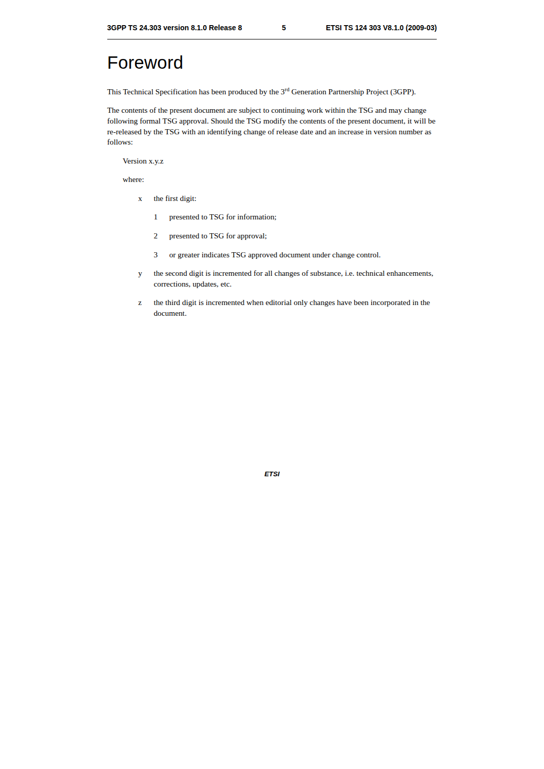3GPP TS 24.303 version 8.1.0 Release 8
5
ETSI TS 124 303 V8.1.0 (2009-03)
Foreword
This Technical Specification has been produced by the 3rd Generation Partnership Project (3GPP).
The contents of the present document are subject to continuing work within the TSG and may change following formal TSG approval. Should the TSG modify the contents of the present document, it will be re-released by the TSG with an identifying change of release date and an increase in version number as follows:
Version x.y.z
where:
x
the first digit:
1
presented to TSG for information;
2
presented to TSG for approval;
3
or greater indicates TSG approved document under change control.
y
the second digit is incremented for all changes of substance, i.e. technical enhancements, corrections, updates, etc.
z
the third digit is incremented when editorial only changes have been incorporated in the document.
ETSI